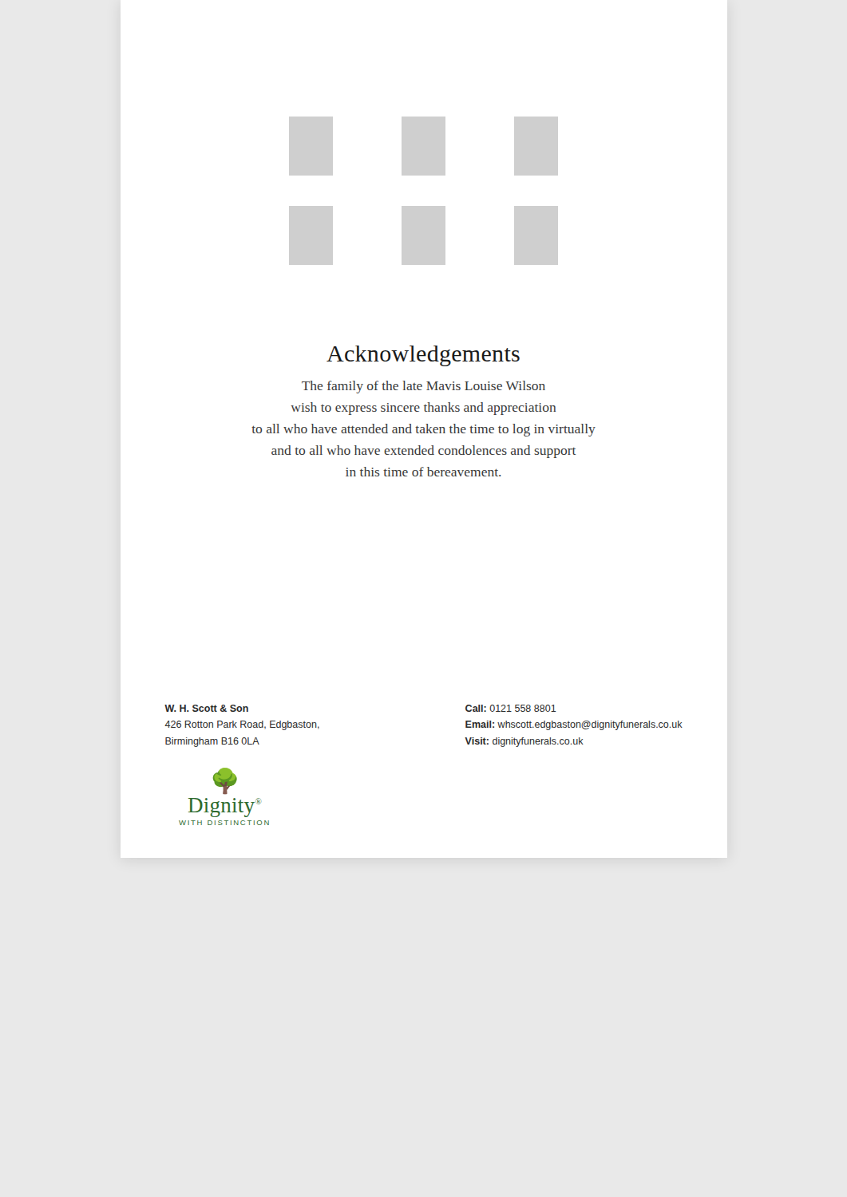Acknowledgements
The family of the late Mavis Louise Wilson
wish to express sincere thanks and appreciation
to all who have attended and taken the time to log in virtually
and to all who have extended condolences and support
in this time of bereavement.
W. H. Scott & Son
426 Rotton Park Road, Edgbaston,
Birmingham B16 0LA
Call: 0121 558 8801
Email: whscott.edgbaston@dignityfunerals.co.uk
Visit: dignityfunerals.co.uk
🌳 Dignity®
With Distinction